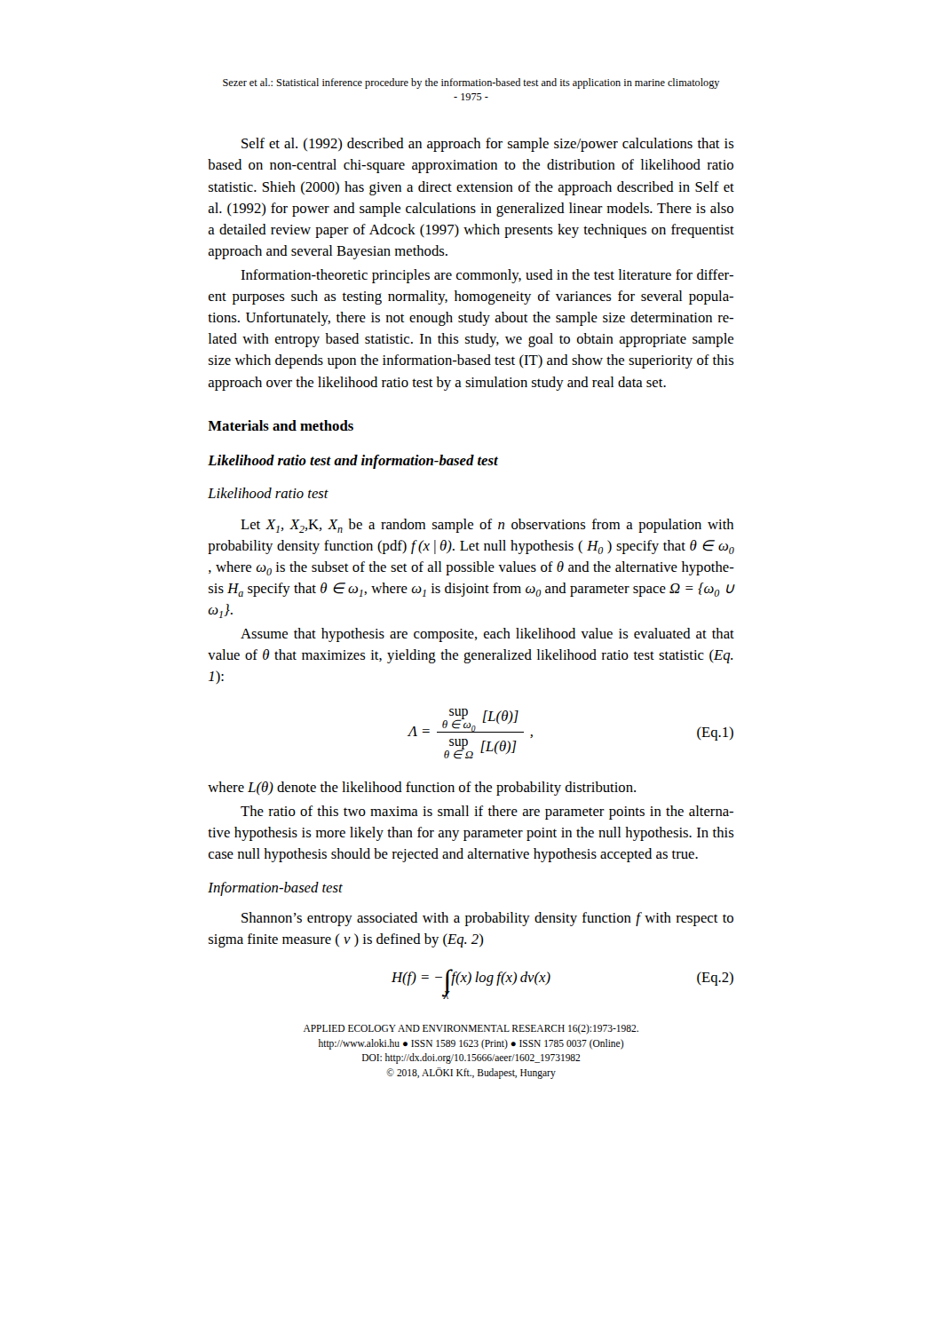Sezer et al.: Statistical inference procedure by the information-based test and its application in marine climatology
- 1975 -
Self et al. (1992) described an approach for sample size/power calculations that is based on non-central chi-square approximation to the distribution of likelihood ratio statistic. Shieh (2000) has given a direct extension of the approach described in Self et al. (1992) for power and sample calculations in generalized linear models. There is also a detailed review paper of Adcock (1997) which presents key techniques on frequentist approach and several Bayesian methods.
Information-theoretic principles are commonly, used in the test literature for different purposes such as testing normality, homogeneity of variances for several populations. Unfortunately, there is not enough study about the sample size determination related with entropy based statistic. In this study, we goal to obtain appropriate sample size which depends upon the information-based test (IT) and show the superiority of this approach over the likelihood ratio test by a simulation study and real data set.
Materials and methods
Likelihood ratio test and information-based test
Likelihood ratio test
Let X1, X2, K, Xn be a random sample of n observations from a population with probability density function (pdf) f (x | θ). Let null hypothesis ( H0 ) specify that θ ∈ ω0 , where ω0 is the subset of the set of all possible values of θ and the alternative hypothesis Ha specify that θ ∈ ω1, where ω1 is disjoint from ω0 and parameter space Ω = {ω0 ∪ ω1}.
Assume that hypothesis are composite, each likelihood value is evaluated at that value of θ that maximizes it, yielding the generalized likelihood ratio test statistic (Eq. 1):
Λ = sup θ ∈ ω0  [L(θ)] sup θ ∈ Ω  [L(θ)] , (Eq.1)
where L(θ) denote the likelihood function of the probability distribution.
The ratio of this two maxima is small if there are parameter points in the alternative hypothesis is more likely than for any parameter point in the null hypothesis. In this case null hypothesis should be rejected and alternative hypothesis accepted as true.
Information-based test
Shannon’s entropy associated with a probability density function f with respect to sigma finite measure ( ν ) is defined by (Eq. 2)
H(f) = −∫χ f(x) log f(x) dν(x) (Eq.2)
APPLIED ECOLOGY AND ENVIRONMENTAL RESEARCH 16(2):1973-1982.
http://www.aloki.hu ● ISSN 1589 1623 (Print) ● ISSN 1785 0037 (Online)
DOI: http://dx.doi.org/10.15666/aeer/1602_19731982
© 2018, ALÖKI Kft., Budapest, Hungary